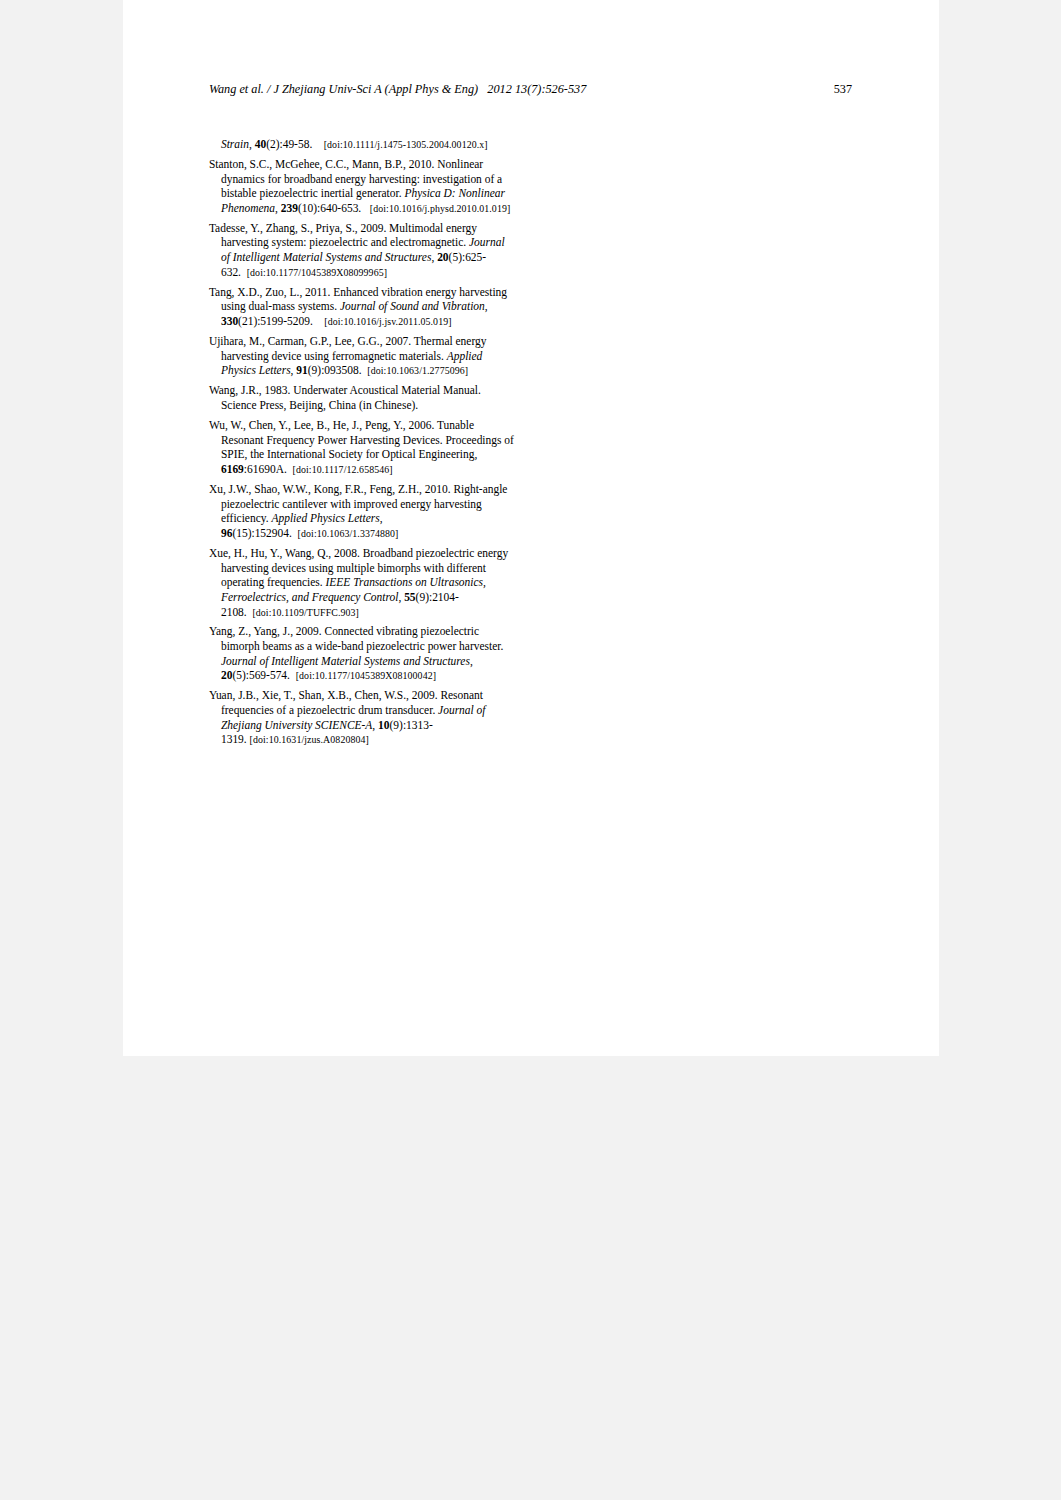Wang et al. / J Zhejiang Univ-Sci A (Appl Phys & Eng) 2012 13(7):526-537 537
Strain, 40(2):49-58. [doi:10.1111/j.1475-1305.2004.00120.x]
Stanton, S.C., McGehee, C.C., Mann, B.P., 2010. Nonlinear dynamics for broadband energy harvesting: investigation of a bistable piezoelectric inertial generator. Physica D: Nonlinear Phenomena, 239(10):640-653. [doi:10.1016/j.physd.2010.01.019]
Tadesse, Y., Zhang, S., Priya, S., 2009. Multimodal energy harvesting system: piezoelectric and electromagnetic. Journal of Intelligent Material Systems and Structures, 20(5):625-632. [doi:10.1177/1045389X08099965]
Tang, X.D., Zuo, L., 2011. Enhanced vibration energy harvesting using dual-mass systems. Journal of Sound and Vibration, 330(21):5199-5209. [doi:10.1016/j.jsv.2011.05.019]
Ujihara, M., Carman, G.P., Lee, G.G., 2007. Thermal energy harvesting device using ferromagnetic materials. Applied Physics Letters, 91(9):093508. [doi:10.1063/1.2775096]
Wang, J.R., 1983. Underwater Acoustical Material Manual. Science Press, Beijing, China (in Chinese).
Wu, W., Chen, Y., Lee, B., He, J., Peng, Y., 2006. Tunable Resonant Frequency Power Harvesting Devices. Proceedings of SPIE, the International Society for Optical Engineering, 6169:61690A. [doi:10.1117/12.658546]
Xu, J.W., Shao, W.W., Kong, F.R., Feng, Z.H., 2010. Right-angle piezoelectric cantilever with improved energy harvesting efficiency. Applied Physics Letters, 96(15):152904. [doi:10.1063/1.3374880]
Xue, H., Hu, Y., Wang, Q., 2008. Broadband piezoelectric energy harvesting devices using multiple bimorphs with different operating frequencies. IEEE Transactions on Ultrasonics, Ferroelectrics, and Frequency Control, 55(9):2104-2108. [doi:10.1109/TUFFC.903]
Yang, Z., Yang, J., 2009. Connected vibrating piezoelectric bimorph beams as a wide-band piezoelectric power harvester. Journal of Intelligent Material Systems and Structures, 20(5):569-574. [doi:10.1177/1045389X08100042]
Yuan, J.B., Xie, T., Shan, X.B., Chen, W.S., 2009. Resonant frequencies of a piezoelectric drum transducer. Journal of Zhejiang University SCIENCE-A, 10(9):1313-1319. [doi:10.1631/jzus.A0820804]